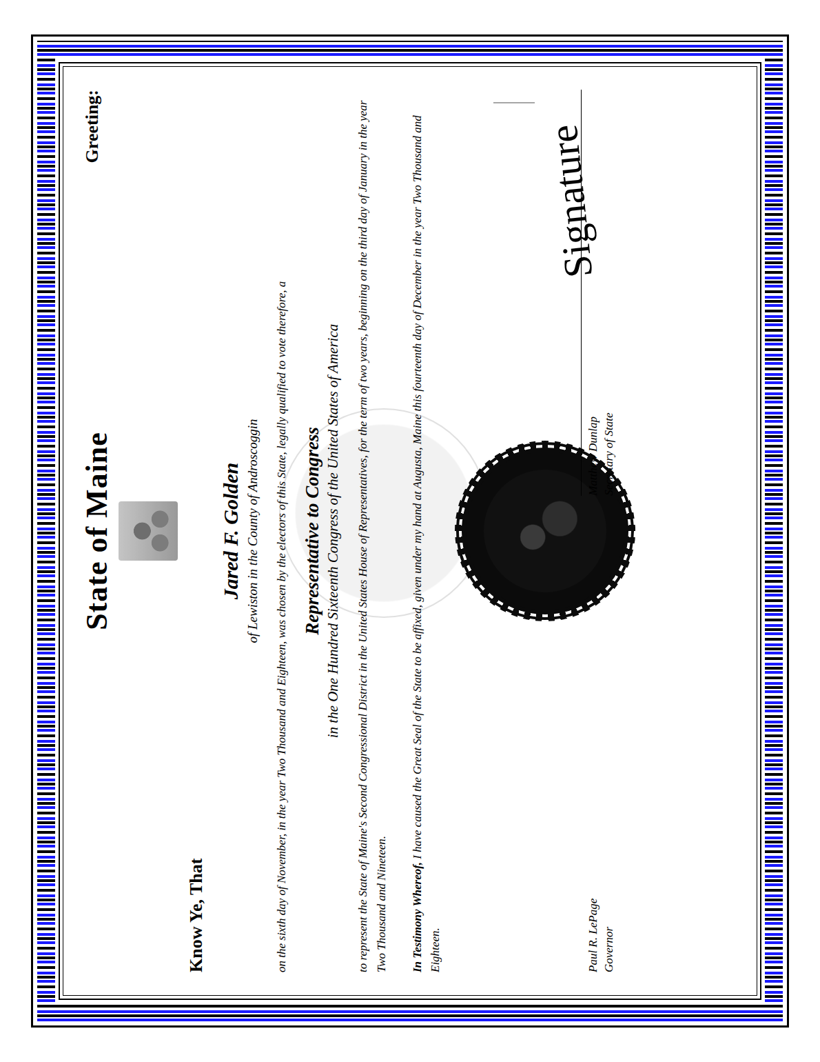Greeting:
State of Maine
Know Ye, That
Jared F. Golden
of Lewiston in the County of Androscoggin
on the sixth day of November, in the year Two Thousand and Eighteen, was chosen by the electors of this State, legally qualified to vote therefore, a
Representative to Congress
in the One Hundred Sixteenth Congress of the United States of America
to represent the State of Maine's Second Congressional District in the United States House of Representatives, for the term of two years, beginning on the third day of January in the year Two Thousand and Nineteen.
In Testimony Whereof, I have caused the Great Seal of the State to be affixed, given under my hand at Augusta, Maine this fourteenth day of December in the year Two Thousand and Eighteen.
Paul R. LePage
Governor
Signature
Matthew Dunlap
Secretary of State